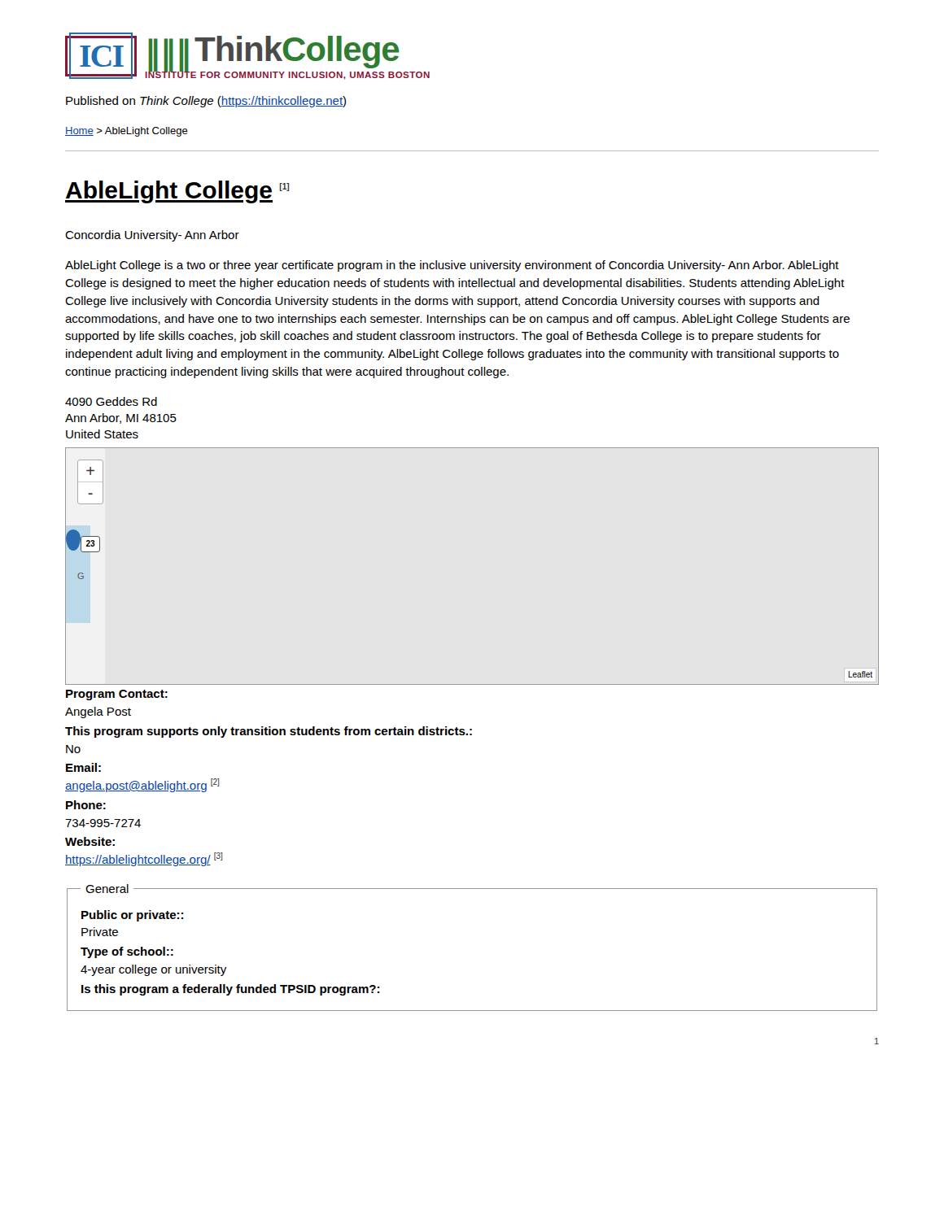ICI ∥∥∥Think College
INSTITUTE FOR COMMUNITY INCLUSION, UMASS BOSTON
Published on Think College (https://thinkcollege.net)
Home > AbleLight College
AbleLight College [1]
Concordia University- Ann Arbor
AbleLight College is a two or three year certificate program in the inclusive university environment of Concordia University- Ann Arbor. AbleLight College is designed to meet the higher education needs of students with intellectual and developmental disabilities. Students attending AbleLight College live inclusively with Concordia University students in the dorms with support, attend Concordia University courses with supports and accommodations, and have one to two internships each semester. Internships can be on campus and off campus. AbleLight College Students are supported by life skills coaches, job skill coaches and student classroom instructors. The goal of Bethesda College is to prepare students for independent adult living and employment in the community. AlbeLight College follows graduates into the community with transitional supports to continue practicing independent living skills that were acquired throughout college.
4090 Geddes Rd
Ann Arbor, MI 48105
United States
23
G
+
-
Leaflet
Program Contact:
Angela Post
This program supports only transition students from certain districts.:
No
Email:
angela.post@ablelight.org [2]
Phone:
734-995-7274
Website:
https://ablelightcollege.org/ [3]
General
Public or private::
Private
Type of school::
4-year college or university
Is this program a federally funded TPSID program?:
1